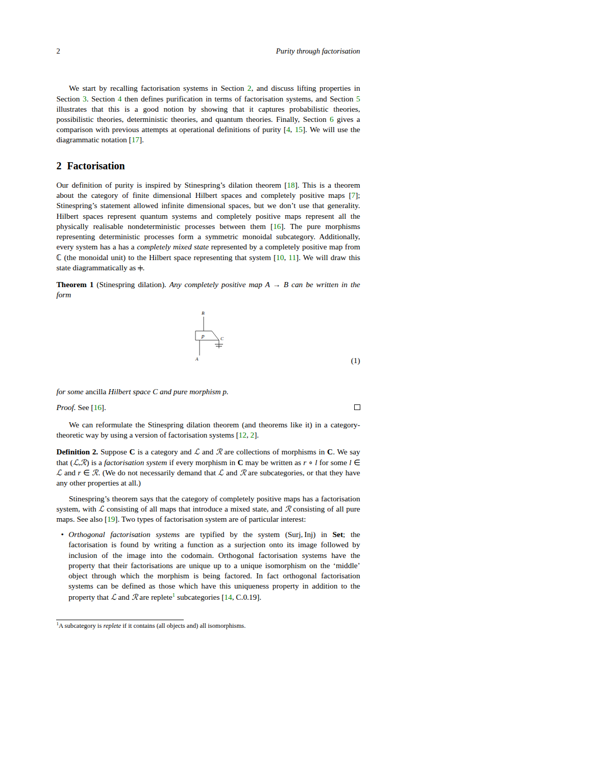2 Purity through factorisation
We start by recalling factorisation systems in Section 2, and discuss lifting properties in Section 3. Section 4 then defines purification in terms of factorisation systems, and Section 5 illustrates that this is a good notion by showing that it captures probabilistic theories, possibilistic theories, deterministic theories, and quantum theories. Finally, Section 6 gives a comparison with previous attempts at operational definitions of purity [4, 15]. We will use the diagrammatic notation [17].
2 Factorisation
Our definition of purity is inspired by Stinespring’s dilation theorem [18]. This is a theorem about the category of finite dimensional Hilbert spaces and completely positive maps [7]; Stinespring’s statement allowed infinite dimensional spaces, but we don’t use that generality. Hilbert spaces represent quantum systems and completely positive maps represent all the physically realisable nondeterministic processes between them [16]. The pure morphisms representing deterministic processes form a symmetric monoidal subcategory. Additionally, every system has a has a completely mixed state represented by a completely positive map from ℂ (the monoidal unit) to the Hilbert space representing that system [10, 11]. We will draw this state diagrammatically as .
Theorem 1 (Stinespring dilation). Any completely positive map A → B can be written in the form
B p C A
(1)
for some ancilla Hilbert space C and pure morphism p.
Proof. See [16].
We can reformulate the Stinespring dilation theorem (and theorems like it) in a category-theoretic way by using a version of factorisation systems [12, 2].
Definition 2. Suppose C is a category and ℒ and ℛ are collections of morphisms in C. We say that (ℒ,ℛ) is a factorisation system if every morphism in C may be written as r ∘ l for some l ∈ ℒ and r ∈ ℛ. (We do not necessarily demand that ℒ and ℛ are subcategories, or that they have any other properties at all.)
Stinespring’s theorem says that the category of completely positive maps has a factorisation system, with ℒ consisting of all maps that introduce a mixed state, and ℛ consisting of all pure maps. See also [19]. Two types of factorisation system are of particular interest:
Orthogonal factorisation systems are typified by the system (Surj, Inj) in Set; the factorisation is found by writing a function as a surjection onto its image followed by inclusion of the image into the codomain. Orthogonal factorisation systems have the property that their factorisations are unique up to a unique isomorphism on the ‘middle’ object through which the morphism is being factored. In fact orthogonal factorisation systems can be defined as those which have this uniqueness property in addition to the property that ℒ and ℛ are replete1 subcategories [14, C.0.19].
1A subcategory is replete if it contains (all objects and) all isomorphisms.